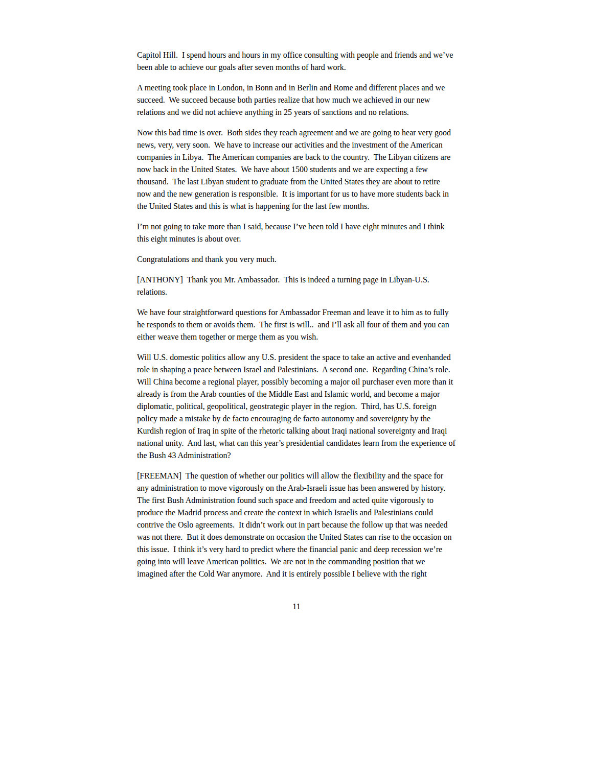Capitol Hill. I spend hours and hours in my office consulting with people and friends and we’ve been able to achieve our goals after seven months of hard work.
A meeting took place in London, in Bonn and in Berlin and Rome and different places and we succeed. We succeed because both parties realize that how much we achieved in our new relations and we did not achieve anything in 25 years of sanctions and no relations.
Now this bad time is over. Both sides they reach agreement and we are going to hear very good news, very, very soon. We have to increase our activities and the investment of the American companies in Libya. The American companies are back to the country. The Libyan citizens are now back in the United States. We have about 1500 students and we are expecting a few thousand. The last Libyan student to graduate from the United States they are about to retire now and the new generation is responsible. It is important for us to have more students back in the United States and this is what is happening for the last few months.
I’m not going to take more than I said, because I’ve been told I have eight minutes and I think this eight minutes is about over.
Congratulations and thank you very much.
[ANTHONY] Thank you Mr. Ambassador. This is indeed a turning page in Libyan-U.S. relations.
We have four straightforward questions for Ambassador Freeman and leave it to him as to fully he responds to them or avoids them. The first is will.. and I’ll ask all four of them and you can either weave them together or merge them as you wish.
Will U.S. domestic politics allow any U.S. president the space to take an active and evenhanded role in shaping a peace between Israel and Palestinians. A second one. Regarding China’s role. Will China become a regional player, possibly becoming a major oil purchaser even more than it already is from the Arab counties of the Middle East and Islamic world, and become a major diplomatic, political, geopolitical, geostrategic player in the region. Third, has U.S. foreign policy made a mistake by de facto encouraging de facto autonomy and sovereignty by the Kurdish region of Iraq in spite of the rhetoric talking about Iraqi national sovereignty and Iraqi national unity. And last, what can this year’s presidential candidates learn from the experience of the Bush 43 Administration?
[FREEMAN] The question of whether our politics will allow the flexibility and the space for any administration to move vigorously on the Arab-Israeli issue has been answered by history. The first Bush Administration found such space and freedom and acted quite vigorously to produce the Madrid process and create the context in which Israelis and Palestinians could contrive the Oslo agreements. It didn’t work out in part because the follow up that was needed was not there. But it does demonstrate on occasion the United States can rise to the occasion on this issue. I think it’s very hard to predict where the financial panic and deep recession we’re going into will leave American politics. We are not in the commanding position that we imagined after the Cold War anymore. And it is entirely possible I believe with the right
11